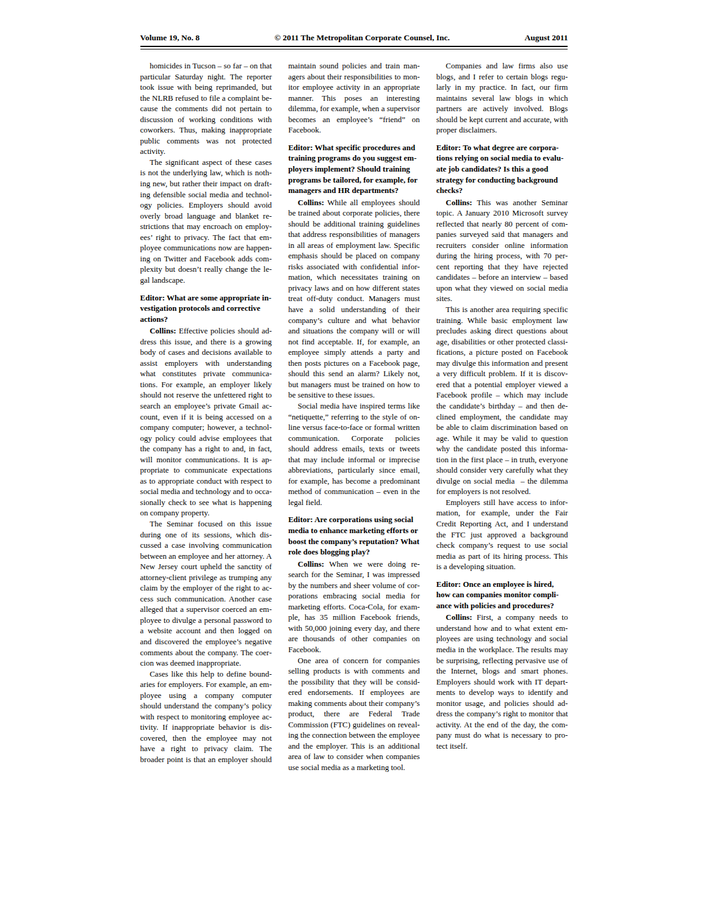Volume 19, No. 8
© 2011 The Metropolitan Corporate Counsel, Inc.
August 2011
homicides in Tucson – so far – on that particular Saturday night. The reporter took issue with being reprimanded, but the NLRB refused to file a complaint because the comments did not pertain to discussion of working conditions with coworkers. Thus, making inappropriate public comments was not protected activity.
The significant aspect of these cases is not the underlying law, which is nothing new, but rather their impact on drafting defensible social media and technology policies. Employers should avoid overly broad language and blanket restrictions that may encroach on employees’ right to privacy. The fact that employee communications now are happening on Twitter and Facebook adds complexity but doesn’t really change the legal landscape.
Editor: What are some appropriate investigation protocols and corrective actions?
Collins: Effective policies should address this issue, and there is a growing body of cases and decisions available to assist employers with understanding what constitutes private communications. For example, an employer likely should not reserve the unfettered right to search an employee’s private Gmail account, even if it is being accessed on a company computer; however, a technology policy could advise employees that the company has a right to and, in fact, will monitor communications. It is appropriate to communicate expectations as to appropriate conduct with respect to social media and technology and to occasionally check to see what is happening on company property.
The Seminar focused on this issue during one of its sessions, which discussed a case involving communication between an employee and her attorney. A New Jersey court upheld the sanctity of attorney-client privilege as trumping any claim by the employer of the right to access such communication. Another case alleged that a supervisor coerced an employee to divulge a personal password to a website account and then logged on and discovered the employee’s negative comments about the company. The coercion was deemed inappropriate.
Cases like this help to define boundaries for employers. For example, an employee using a company computer should understand the company’s policy with respect to monitoring employee activity. If inappropriate behavior is discovered, then the employee may not have a right to privacy claim. The broader point is that an employer should maintain sound policies and train managers about their responsibilities to monitor employee activity in an appropriate manner. This poses an interesting dilemma, for example, when a supervisor becomes an employee’s “friend” on Facebook.
Editor: What specific procedures and training programs do you suggest employers implement? Should training programs be tailored, for example, for managers and HR departments?
Collins: While all employees should be trained about corporate policies, there should be additional training guidelines that address responsibilities of managers in all areas of employment law. Specific emphasis should be placed on company risks associated with confidential information, which necessitates training on privacy laws and on how different states treat off-duty conduct. Managers must have a solid understanding of their company’s culture and what behavior and situations the company will or will not find acceptable. If, for example, an employee simply attends a party and then posts pictures on a Facebook page, should this send an alarm? Likely not, but managers must be trained on how to be sensitive to these issues.
Social media have inspired terms like “netiquette,” referring to the style of online versus face-to-face or formal written communication. Corporate policies should address emails, texts or tweets that may include informal or imprecise abbreviations, particularly since email, for example, has become a predominant method of communication – even in the legal field.
Editor: Are corporations using social media to enhance marketing efforts or boost the company’s reputation? What role does blogging play?
Collins: When we were doing research for the Seminar, I was impressed by the numbers and sheer volume of corporations embracing social media for marketing efforts. Coca-Cola, for example, has 35 million Facebook friends, with 50,000 joining every day, and there are thousands of other companies on Facebook.
One area of concern for companies selling products is with comments and the possibility that they will be considered endorsements. If employees are making comments about their company’s product, there are Federal Trade Commission (FTC) guidelines on revealing the connection between the employee and the employer. This is an additional area of law to consider when companies use social media as a marketing tool.
Companies and law firms also use blogs, and I refer to certain blogs regularly in my practice. In fact, our firm maintains several law blogs in which partners are actively involved. Blogs should be kept current and accurate, with proper disclaimers.
Editor: To what degree are corporations relying on social media to evaluate job candidates? Is this a good strategy for conducting background checks?
Collins: This was another Seminar topic. A January 2010 Microsoft survey reflected that nearly 80 percent of companies surveyed said that managers and recruiters consider online information during the hiring process, with 70 percent reporting that they have rejected candidates – before an interview – based upon what they viewed on social media sites.
This is another area requiring specific training. While basic employment law precludes asking direct questions about age, disabilities or other protected classifications, a picture posted on Facebook may divulge this information and present a very difficult problem. If it is discovered that a potential employer viewed a Facebook profile – which may include the candidate’s birthday – and then declined employment, the candidate may be able to claim discrimination based on age. While it may be valid to question why the candidate posted this information in the first place – in truth, everyone should consider very carefully what they divulge on social media – the dilemma for employers is not resolved.
Employers still have access to information, for example, under the Fair Credit Reporting Act, and I understand the FTC just approved a background check company’s request to use social media as part of its hiring process. This is a developing situation.
Editor: Once an employee is hired, how can companies monitor compliance with policies and procedures?
Collins: First, a company needs to understand how and to what extent employees are using technology and social media in the workplace. The results may be surprising, reflecting pervasive use of the Internet, blogs and smart phones. Employers should work with IT departments to develop ways to identify and monitor usage, and policies should address the company’s right to monitor that activity. At the end of the day, the company must do what is necessary to protect itself.